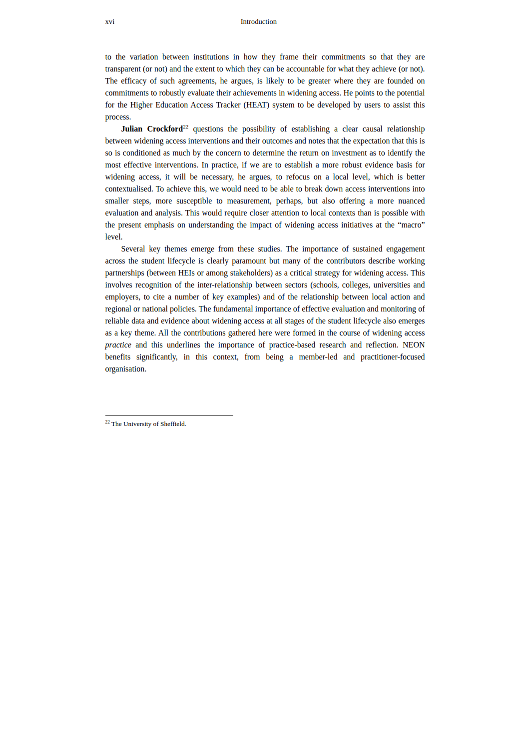xvi Introduction
to the variation between institutions in how they frame their commitments so that they are transparent (or not) and the extent to which they can be accountable for what they achieve (or not). The efficacy of such agreements, he argues, is likely to be greater where they are founded on commitments to robustly evaluate their achievements in widening access. He points to the potential for the Higher Education Access Tracker (HEAT) system to be developed by users to assist this process.
Julian Crockford22 questions the possibility of establishing a clear causal relationship between widening access interventions and their outcomes and notes that the expectation that this is so is conditioned as much by the concern to determine the return on investment as to identify the most effective interventions. In practice, if we are to establish a more robust evidence basis for widening access, it will be necessary, he argues, to refocus on a local level, which is better contextualised. To achieve this, we would need to be able to break down access interventions into smaller steps, more susceptible to measurement, perhaps, but also offering a more nuanced evaluation and analysis. This would require closer attention to local contexts than is possible with the present emphasis on understanding the impact of widening access initiatives at the “macro” level.
Several key themes emerge from these studies. The importance of sustained engagement across the student lifecycle is clearly paramount but many of the contributors describe working partnerships (between HEIs or among stakeholders) as a critical strategy for widening access. This involves recognition of the inter-relationship between sectors (schools, colleges, universities and employers, to cite a number of key examples) and of the relationship between local action and regional or national policies. The fundamental importance of effective evaluation and monitoring of reliable data and evidence about widening access at all stages of the student lifecycle also emerges as a key theme. All the contributions gathered here were formed in the course of widening access practice and this underlines the importance of practice-based research and reflection. NEON benefits significantly, in this context, from being a member-led and practitioner-focused organisation.
22 The University of Sheffield.